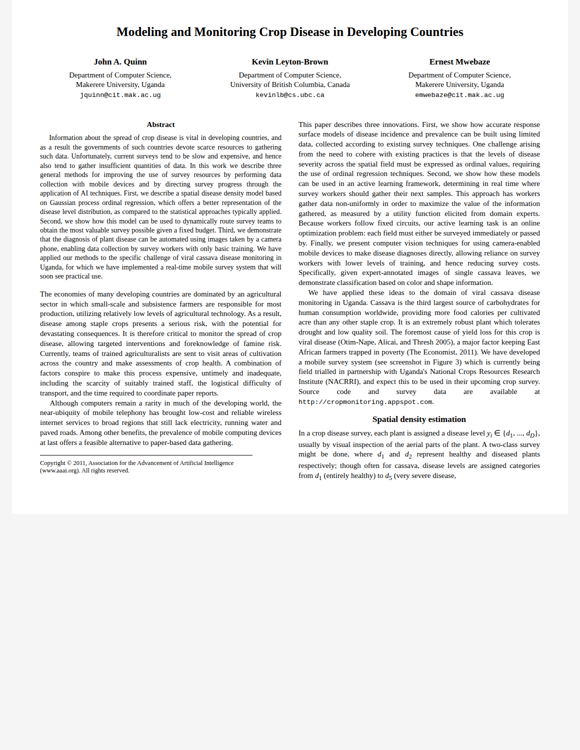Modeling and Monitoring Crop Disease in Developing Countries
John A. Quinn
Department of Computer Science,
Makerere University, Uganda
jquinn@cit.mak.ac.ug
Kevin Leyton-Brown
Department of Computer Science,
University of British Columbia, Canada
kevinlb@cs.ubc.ca
Ernest Mwebaze
Department of Computer Science,
Makerere University, Uganda
emwebaze@cit.mak.ac.ug
Abstract
Information about the spread of crop disease is vital in developing countries, and as a result the governments of such countries devote scarce resources to gathering such data. Unfortunately, current surveys tend to be slow and expensive, and hence also tend to gather insufficient quantities of data. In this work we describe three general methods for improving the use of survey resources by performing data collection with mobile devices and by directing survey progress through the application of AI techniques. First, we describe a spatial disease density model based on Gaussian process ordinal regression, which offers a better representation of the disease level distribution, as compared to the statistical approaches typically applied. Second, we show how this model can be used to dynamically route survey teams to obtain the most valuable survey possible given a fixed budget. Third, we demonstrate that the diagnosis of plant disease can be automated using images taken by a camera phone, enabling data collection by survey workers with only basic training. We have applied our methods to the specific challenge of viral cassava disease monitoring in Uganda, for which we have implemented a real-time mobile survey system that will soon see practical use.
The economies of many developing countries are dominated by an agricultural sector in which small-scale and subsistence farmers are responsible for most production, utilizing relatively low levels of agricultural technology. As a result, disease among staple crops presents a serious risk, with the potential for devastating consequences. It is therefore critical to monitor the spread of crop disease, allowing targeted interventions and foreknowledge of famine risk. Currently, teams of trained agriculturalists are sent to visit areas of cultivation across the country and make assessments of crop health. A combination of factors conspire to make this process expensive, untimely and inadequate, including the scarcity of suitably trained staff, the logistical difficulty of transport, and the time required to coordinate paper reports.
Although computers remain a rarity in much of the developing world, the near-ubiquity of mobile telephony has brought low-cost and reliable wireless internet services to broad regions that still lack electricity, running water and paved roads. Among other benefits, the prevalence of mobile computing devices at last offers a feasible alternative to paper-based data gathering.
Copyright © 2011, Association for the Advancement of Artificial Intelligence (www.aaai.org). All rights reserved.
This paper describes three innovations. First, we show how accurate response surface models of disease incidence and prevalence can be built using limited data, collected according to existing survey techniques. One challenge arising from the need to cohere with existing practices is that the levels of disease severity across the spatial field must be expressed as ordinal values, requiring the use of ordinal regression techniques. Second, we show how these models can be used in an active learning framework, determining in real time where survey workers should gather their next samples. This approach has workers gather data non-uniformly in order to maximize the value of the information gathered, as measured by a utility function elicited from domain experts. Because workers follow fixed circuits, our active learning task is an online optimization problem: each field must either be surveyed immediately or passed by. Finally, we present computer vision techniques for using camera-enabled mobile devices to make disease diagnoses directly, allowing reliance on survey workers with lower levels of training, and hence reducing survey costs. Specifically, given expert-annotated images of single cassava leaves, we demonstrate classification based on color and shape information.
We have applied these ideas to the domain of viral cassava disease monitoring in Uganda. Cassava is the third largest source of carbohydrates for human consumption worldwide, providing more food calories per cultivated acre than any other staple crop. It is an extremely robust plant which tolerates drought and low quality soil. The foremost cause of yield loss for this crop is viral disease (Otim-Nape, Alicai, and Thresh 2005), a major factor keeping East African farmers trapped in poverty (The Economist, 2011). We have developed a mobile survey system (see screenshot in Figure 3) which is currently being field trialled in partnership with Uganda's National Crops Resources Research Institute (NACRRI), and expect this to be used in their upcoming crop survey. Source code and survey data are available at http://cropmonitoring.appspot.com.
Spatial density estimation
In a crop disease survey, each plant is assigned a disease level yi ∈ {d1, ..., dD}, usually by visual inspection of the aerial parts of the plant. A two-class survey might be done, where d1 and d2 represent healthy and diseased plants respectively; though often for cassava, disease levels are assigned categories from d1 (entirely healthy) to d5 (very severe disease,